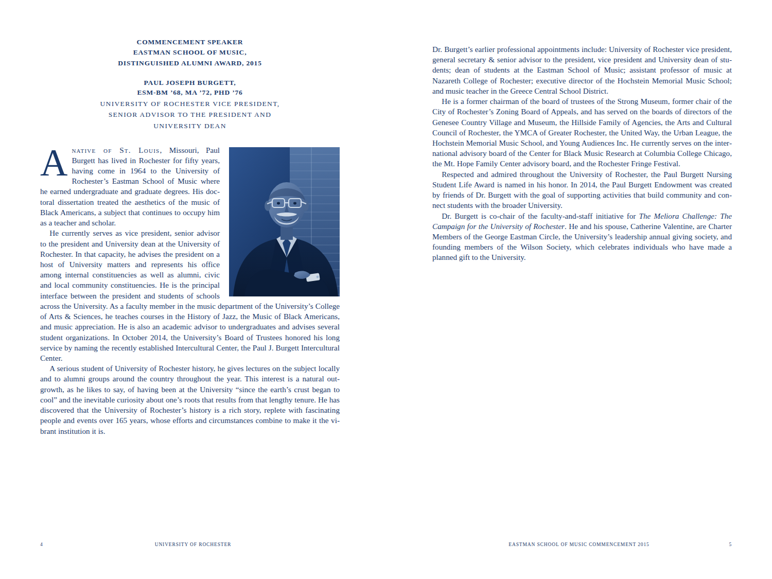Commencement Speaker
Eastman School of Music,
Distinguished Alumni Award, 2015
Paul Joseph Burgett,
ESM-BM ’68, MA ’72, PhD ’76
University of Rochester Vice President,
Senior Advisor to the President and
University Dean
Anative of St. Louis, Missouri, Paul Burgett has lived in Rochester for fifty years, having come in 1964 to the University of Rochester’s Eastman School of Music where he earned undergraduate and graduate degrees. His doctoral dissertation treated the aesthetics of the music of Black Americans, a subject that continues to occupy him as a teacher and scholar.
He currently serves as vice president, senior advisor to the president and University dean at the University of Rochester. In that capacity, he advises the president on a host of University matters and represents his office among internal constituencies as well as alumni, civic and local community constituencies. He is the principal interface between the president and students of schools across the University. As a faculty member in the music department of the University’s College of Arts & Sciences, he teaches courses in the History of Jazz, the Music of Black Americans, and music appreciation. He is also an academic advisor to undergraduates and advises several student organizations. In October 2014, the University’s Board of Trustees honored his long service by naming the recently established Intercultural Center, the Paul J. Burgett Intercultural Center.
A serious student of University of Rochester history, he gives lectures on the subject locally and to alumni groups around the country throughout the year. This interest is a natural outgrowth, as he likes to say, of having been at the University “since the earth’s crust began to cool” and the inevitable curiosity about one’s roots that results from that lengthy tenure. He has discovered that the University of Rochester’s history is a rich story, replete with fascinating people and events over 165 years, whose efforts and circumstances combine to make it the vibrant institution it is.
4 University of Rochester
Dr. Burgett’s earlier professional appointments include: University of Rochester vice president, general secretary & senior advisor to the president, vice president and University dean of students; dean of students at the Eastman School of Music; assistant professor of music at Nazareth College of Rochester; executive director of the Hochstein Memorial Music School; and music teacher in the Greece Central School District.
He is a former chairman of the board of trustees of the Strong Museum, former chair of the City of Rochester’s Zoning Board of Appeals, and has served on the boards of directors of the Genesee Country Village and Museum, the Hillside Family of Agencies, the Arts and Cultural Council of Rochester, the YMCA of Greater Rochester, the United Way, the Urban League, the Hochstein Memorial Music School, and Young Audiences Inc. He currently serves on the international advisory board of the Center for Black Music Research at Columbia College Chicago, the Mt. Hope Family Center advisory board, and the Rochester Fringe Festival.
Respected and admired throughout the University of Rochester, the Paul Burgett Nursing Student Life Award is named in his honor. In 2014, the Paul Burgett Endowment was created by friends of Dr. Burgett with the goal of supporting activities that build community and connect students with the broader University.
Dr. Burgett is co-chair of the faculty-and-staff initiative for The Meliora Challenge: The Campaign for the University of Rochester. He and his spouse, Catherine Valentine, are Charter Members of the George Eastman Circle, the University’s leadership annual giving society, and founding members of the Wilson Society, which celebrates individuals who have made a planned gift to the University.
Eastman School of Music Commencement 2015 5